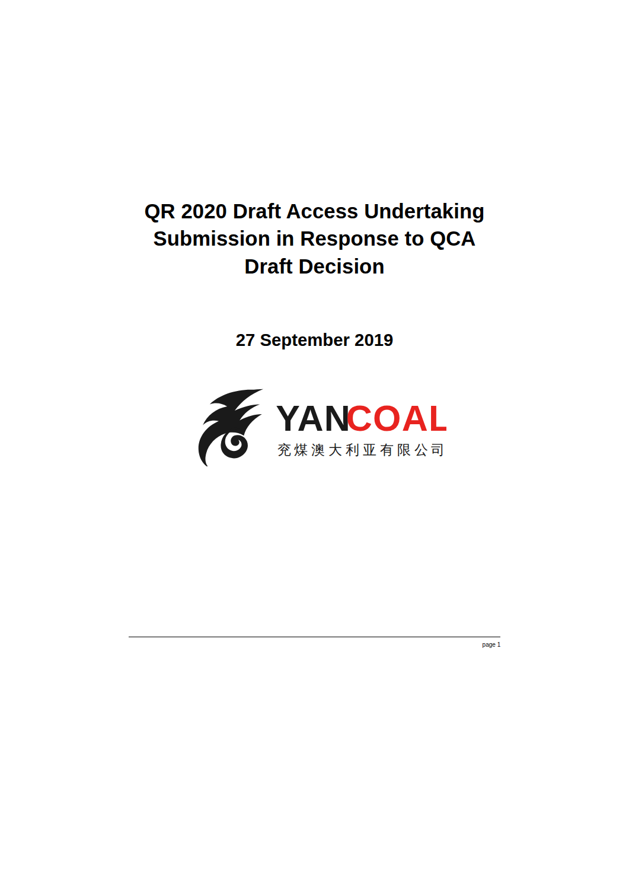QR 2020 Draft Access Undertaking Submission in Response to QCA Draft Decision
27 September 2019
YAN COAL 兖煤澳大利亚有限公司
page 1